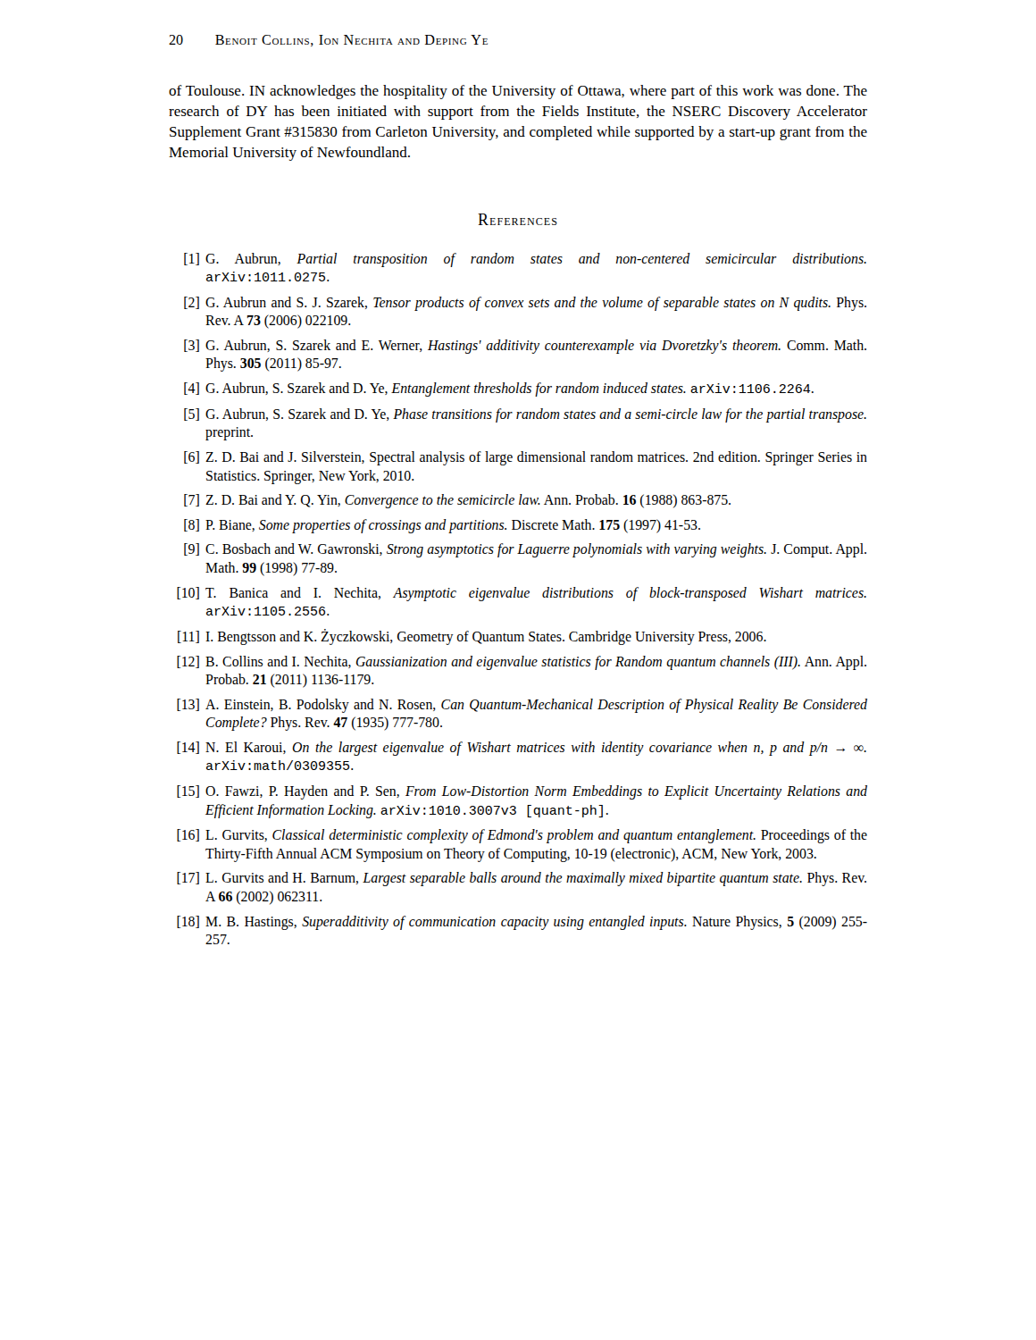20 Benoit Collins, Ion Nechita and Deping Ye
of Toulouse. IN acknowledges the hospitality of the University of Ottawa, where part of this work was done. The research of DY has been initiated with support from the Fields Institute, the NSERC Discovery Accelerator Supplement Grant #315830 from Carleton University, and completed while supported by a start-up grant from the Memorial University of Newfoundland.
References
G. Aubrun, Partial transposition of random states and non-centered semicircular distributions. arXiv:1011.0275.
G. Aubrun and S. J. Szarek, Tensor products of convex sets and the volume of separable states on N qudits. Phys. Rev. A 73 (2006) 022109.
G. Aubrun, S. Szarek and E. Werner, Hastings' additivity counterexample via Dvoretzky's theorem. Comm. Math. Phys. 305 (2011) 85-97.
G. Aubrun, S. Szarek and D. Ye, Entanglement thresholds for random induced states. arXiv:1106.2264.
G. Aubrun, S. Szarek and D. Ye, Phase transitions for random states and a semi-circle law for the partial transpose. preprint.
Z. D. Bai and J. Silverstein, Spectral analysis of large dimensional random matrices. 2nd edition. Springer Series in Statistics. Springer, New York, 2010.
Z. D. Bai and Y. Q. Yin, Convergence to the semicircle law. Ann. Probab. 16 (1988) 863-875.
P. Biane, Some properties of crossings and partitions. Discrete Math. 175 (1997) 41-53.
C. Bosbach and W. Gawronski, Strong asymptotics for Laguerre polynomials with varying weights. J. Comput. Appl. Math. 99 (1998) 77-89.
T. Banica and I. Nechita, Asymptotic eigenvalue distributions of block-transposed Wishart matrices. arXiv:1105.2556.
I. Bengtsson and K. Życzkowski, Geometry of Quantum States. Cambridge University Press, 2006.
B. Collins and I. Nechita, Gaussianization and eigenvalue statistics for Random quantum channels (III). Ann. Appl. Probab. 21 (2011) 1136-1179.
A. Einstein, B. Podolsky and N. Rosen, Can Quantum-Mechanical Description of Physical Reality Be Considered Complete? Phys. Rev. 47 (1935) 777-780.
N. El Karoui, On the largest eigenvalue of Wishart matrices with identity covariance when n, p and p/n → ∞. arXiv:math/0309355.
O. Fawzi, P. Hayden and P. Sen, From Low-Distortion Norm Embeddings to Explicit Uncertainty Relations and Efficient Information Locking. arXiv:1010.3007v3 [quant-ph].
L. Gurvits, Classical deterministic complexity of Edmond's problem and quantum entanglement. Proceedings of the Thirty-Fifth Annual ACM Symposium on Theory of Computing, 10-19 (electronic), ACM, New York, 2003.
L. Gurvits and H. Barnum, Largest separable balls around the maximally mixed bipartite quantum state. Phys. Rev. A 66 (2002) 062311.
M. B. Hastings, Superadditivity of communication capacity using entangled inputs. Nature Physics, 5 (2009) 255-257.